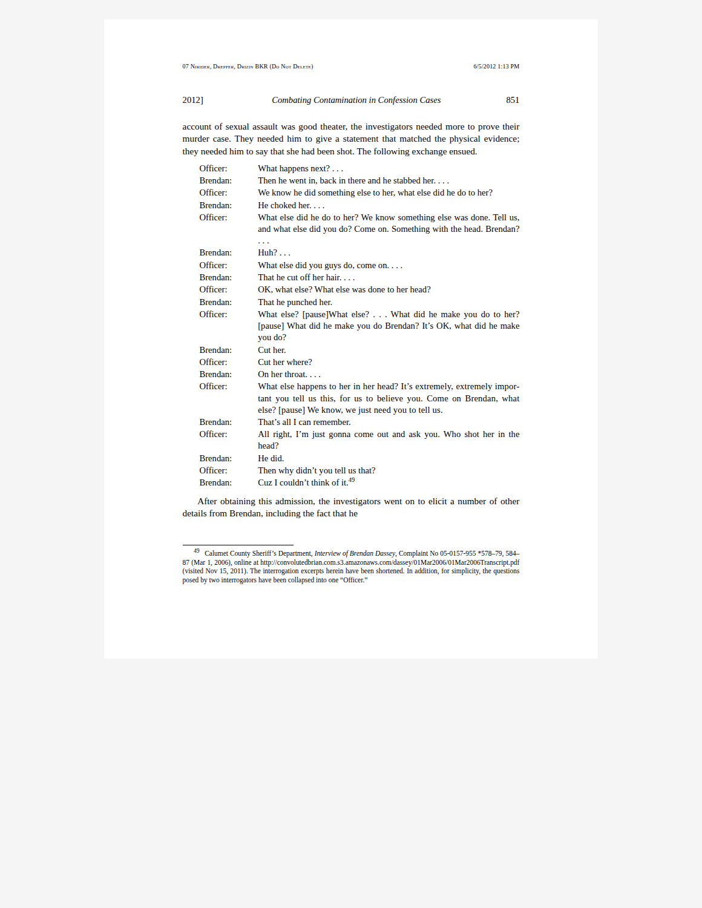07 Nirider, Drepfer, Drizin BKR (Do Not Delete) 6/5/2012 1:13 PM
2012] Combating Contamination in Confession Cases 851
account of sexual assault was good theater, the investigators needed more to prove their murder case. They needed him to give a statement that matched the physical evidence; they needed him to say that she had been shot. The following exchange ensued.
| Officer: | What happens next? . . . |
| Brendan: | Then he went in, back in there and he stabbed her. . . . |
| Officer: | We know he did something else to her, what else did he do to her? |
| Brendan: | He choked her. . . . |
| Officer: | What else did he do to her? We know something else was done. Tell us, and what else did you do? Come on. Something with the head. Brendan? . . . |
| Brendan: | Huh? . . . |
| Officer: | What else did you guys do, come on. . . . |
| Brendan: | That he cut off her hair. . . . |
| Officer: | OK, what else? What else was done to her head? |
| Brendan: | That he punched her. |
| Officer: | What else? [pause]What else? . . . What did he make you do to her? [pause] What did he make you do Brendan? It’s OK, what did he make you do? |
| Brendan: | Cut her. |
| Officer: | Cut her where? |
| Brendan: | On her throat. . . . |
| Officer: | What else happens to her in her head? It’s extremely, extremely important you tell us this, for us to believe you. Come on Brendan, what else? [pause] We know, we just need you to tell us. |
| Brendan: | That’s all I can remember. |
| Officer: | All right, I’m just gonna come out and ask you. Who shot her in the head? |
| Brendan: | He did. |
| Officer: | Then why didn’t you tell us that? |
| Brendan: | Cuz I couldn’t think of it. 49 |
After obtaining this admission, the investigators went on to elicit a number of other details from Brendan, including the fact that he
49 Calumet County Sheriff’s Department, Interview of Brendan Dassey, Complaint No 05-0157-955 *578–79, 584–87 (Mar 1, 2006), online at http://convolutedbrian.com.s3.amazonaws.com/dassey/01Mar2006/01Mar2006Transcript.pdf (visited Nov 15, 2011). The interrogation excerpts herein have been shortened. In addition, for simplicity, the questions posed by two interrogators have been collapsed into one “Officer.”